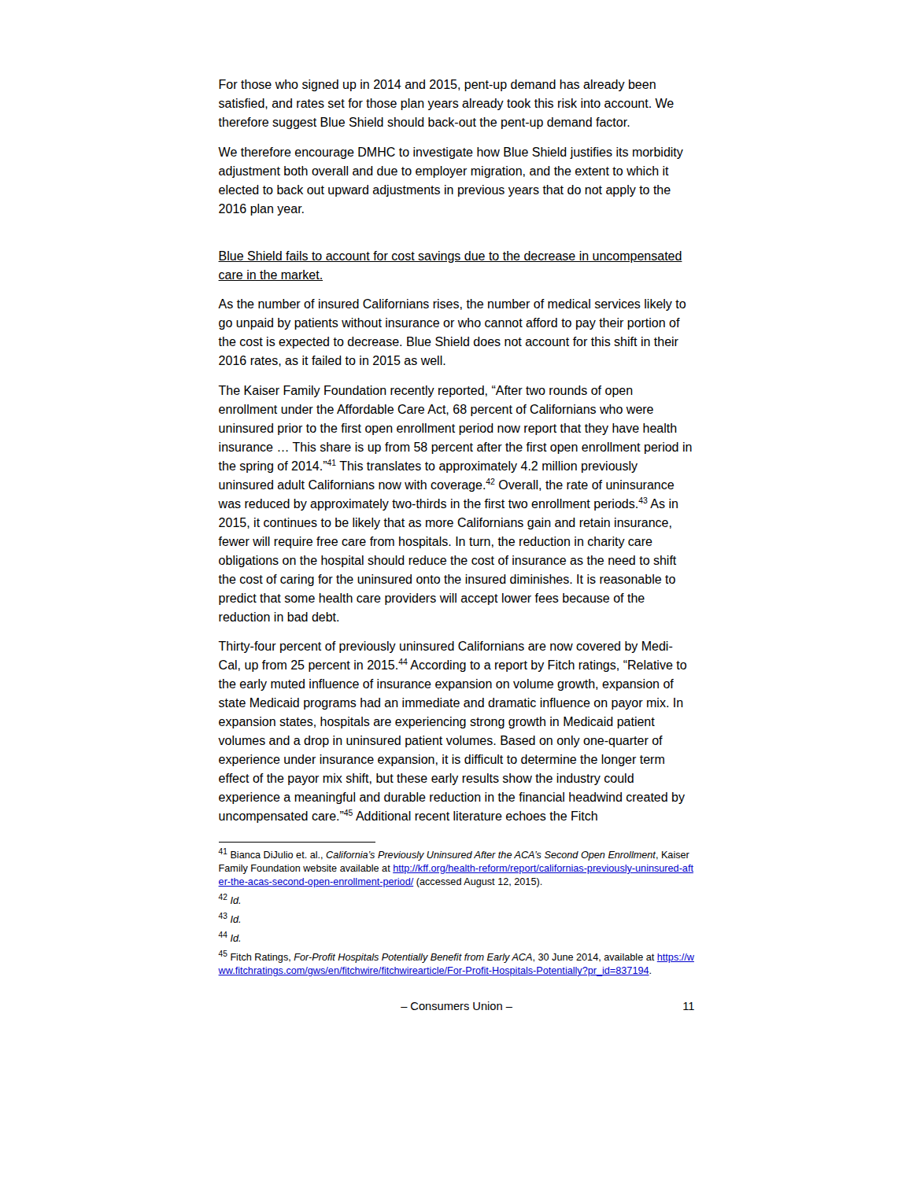For those who signed up in 2014 and 2015, pent-up demand has already been satisfied, and rates set for those plan years already took this risk into account. We therefore suggest Blue Shield should back-out the pent-up demand factor.
We therefore encourage DMHC to investigate how Blue Shield justifies its morbidity adjustment both overall and due to employer migration, and the extent to which it elected to back out upward adjustments in previous years that do not apply to the 2016 plan year.
Blue Shield fails to account for cost savings due to the decrease in uncompensated care in the market.
As the number of insured Californians rises, the number of medical services likely to go unpaid by patients without insurance or who cannot afford to pay their portion of the cost is expected to decrease. Blue Shield does not account for this shift in their 2016 rates, as it failed to in 2015 as well.
The Kaiser Family Foundation recently reported, “After two rounds of open enrollment under the Affordable Care Act, 68 percent of Californians who were uninsured prior to the first open enrollment period now report that they have health insurance … This share is up from 58 percent after the first open enrollment period in the spring of 2014.”41 This translates to approximately 4.2 million previously uninsured adult Californians now with coverage.42 Overall, the rate of uninsurance was reduced by approximately two-thirds in the first two enrollment periods.43 As in 2015, it continues to be likely that as more Californians gain and retain insurance, fewer will require free care from hospitals. In turn, the reduction in charity care obligations on the hospital should reduce the cost of insurance as the need to shift the cost of caring for the uninsured onto the insured diminishes. It is reasonable to predict that some health care providers will accept lower fees because of the reduction in bad debt.
Thirty-four percent of previously uninsured Californians are now covered by Medi-Cal, up from 25 percent in 2015.44 According to a report by Fitch ratings, “Relative to the early muted influence of insurance expansion on volume growth, expansion of state Medicaid programs had an immediate and dramatic influence on payor mix. In expansion states, hospitals are experiencing strong growth in Medicaid patient volumes and a drop in uninsured patient volumes. Based on only one-quarter of experience under insurance expansion, it is difficult to determine the longer term effect of the payor mix shift, but these early results show the industry could experience a meaningful and durable reduction in the financial headwind created by uncompensated care.”45 Additional recent literature echoes the Fitch
41 Bianca DiJulio et. al., California’s Previously Uninsured After the ACA’s Second Open Enrollment, Kaiser Family Foundation website available at http://kff.org/health-reform/report/californias-previously-uninsured-after-the-acas-second-open-enrollment-period/ (accessed August 12, 2015).
42 Id.
43 Id.
44 Id.
45 Fitch Ratings, For-Profit Hospitals Potentially Benefit from Early ACA, 30 June 2014, available at https://www.fitchratings.com/gws/en/fitchwire/fitchwirearticle/For-Profit-Hospitals-Potentially?pr_id=837194.
– Consumers Union – 11